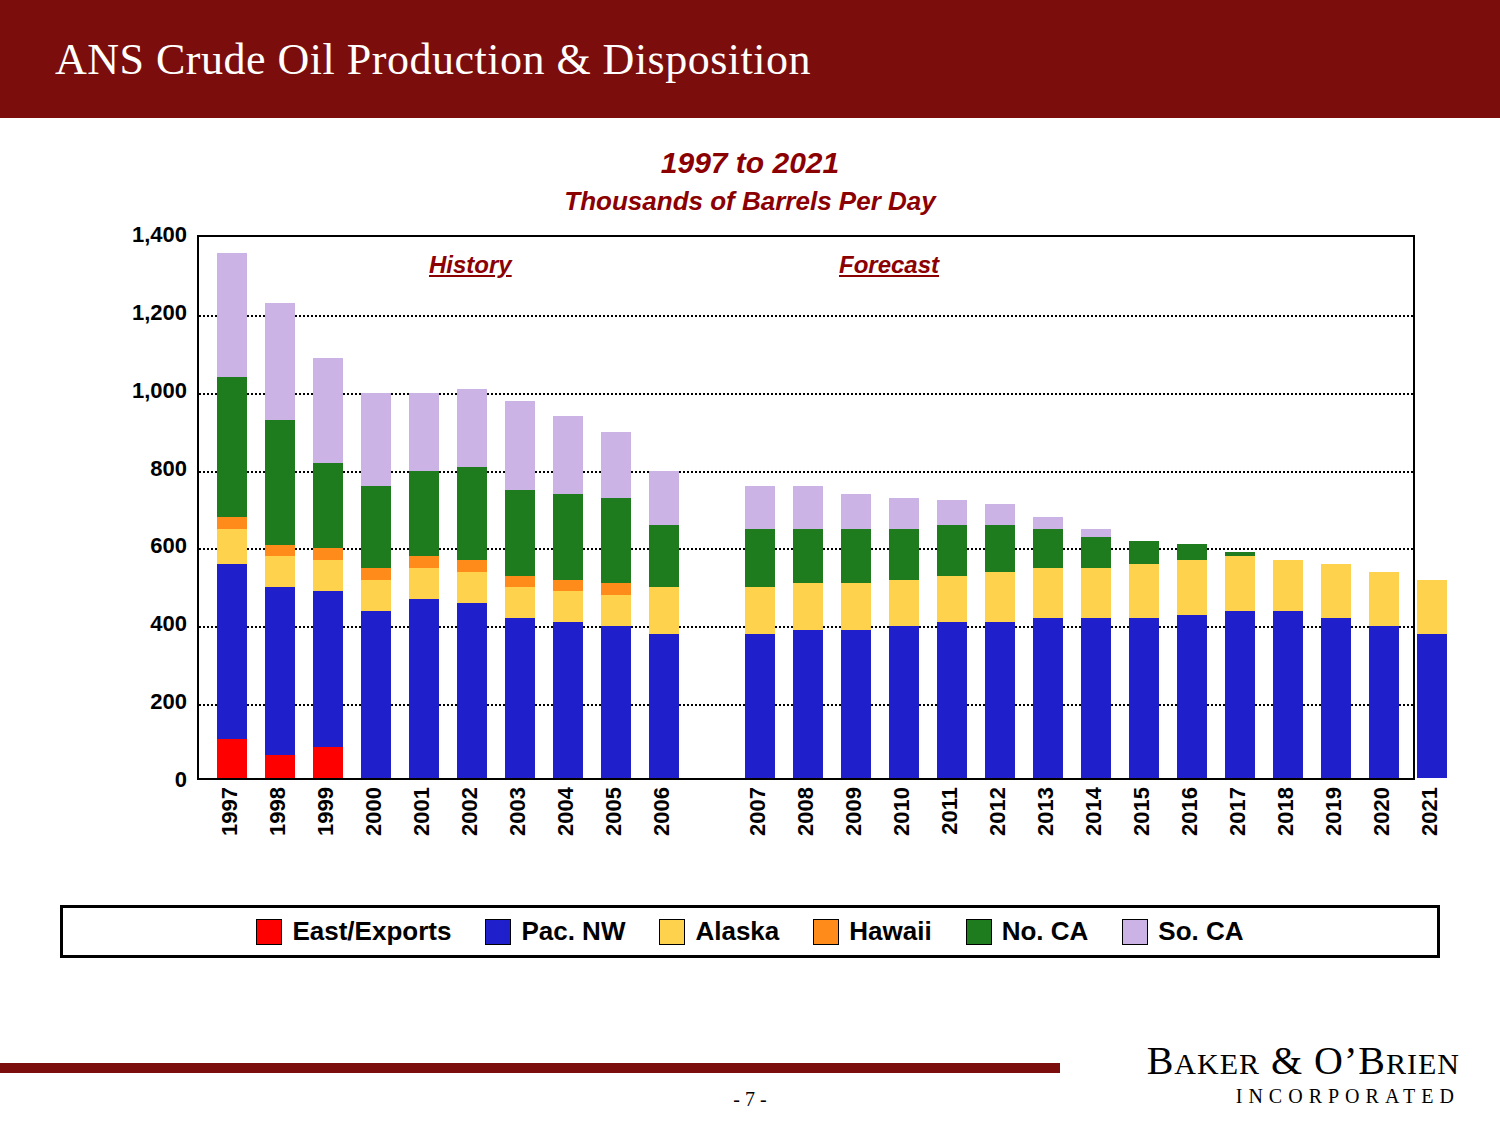ANS Crude Oil Production & Disposition
1997 to 2021
Thousands of Barrels Per Day
1,400 1,200 1,000 800 600 400 200 0
History
Forecast
1997 1998 1999 2000 2001 2002 2003 2004 2005 2006 2007 2008 2009 2010 2011 2012 2013 2014 2015 2016 2017 2018 2019 2020 2021
East/Exports
Pac. NW
Alaska
Hawaii
No. CA
So. CA
- 7 -
BAKER & O’BRIEN
INCORPORATED